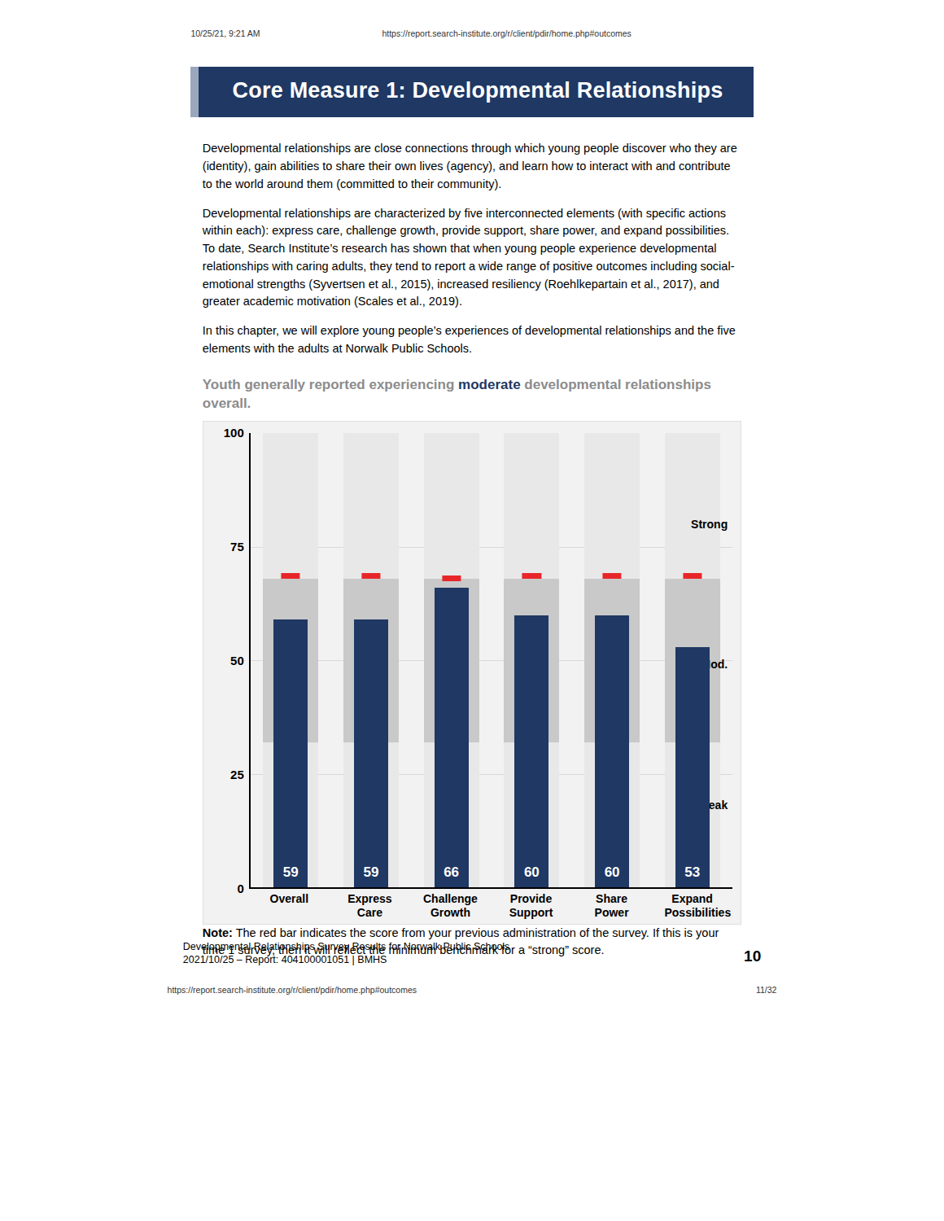10/25/21, 9:21 AM
https://report.search-institute.org/r/client/pdir/home.php#outcomes
Core Measure 1: Developmental Relationships
Developmental relationships are close connections through which young people discover who they are (identity), gain abilities to share their own lives (agency), and learn how to interact with and contribute to the world around them (committed to their community).
Developmental relationships are characterized by five interconnected elements (with specific actions within each): express care, challenge growth, provide support, share power, and expand possibilities. To date, Search Institute’s research has shown that when young people experience developmental relationships with caring adults, they tend to report a wide range of positive outcomes including social-emotional strengths (Syvertsen et al., 2015), increased resiliency (Roehlkepartain et al., 2017), and greater academic motivation (Scales et al., 2019).
In this chapter, we will explore young people’s experiences of developmental relationships and the five elements with the adults at Norwalk Public Schools.
Youth generally reported experiencing moderate developmental relationships overall.
100
75
50
25
0
59
59
66
60
60
53
Strong Mod. Weak
Overall
Express Care
Challenge
Growth
Provide
Support
Share Power
Expand
Possibilities
Note: The red bar indicates the score from your previous administration of the survey. If this is your time 1 survey, then it will reflect the minimum benchmark for a “strong” score.
Developmental Relationships Survey Results for Norwalk Public Schools
2021/10/25 – Report: 404100001051 | BMHS
10
https://report.search-institute.org/r/client/pdir/home.php#outcomes
11/32